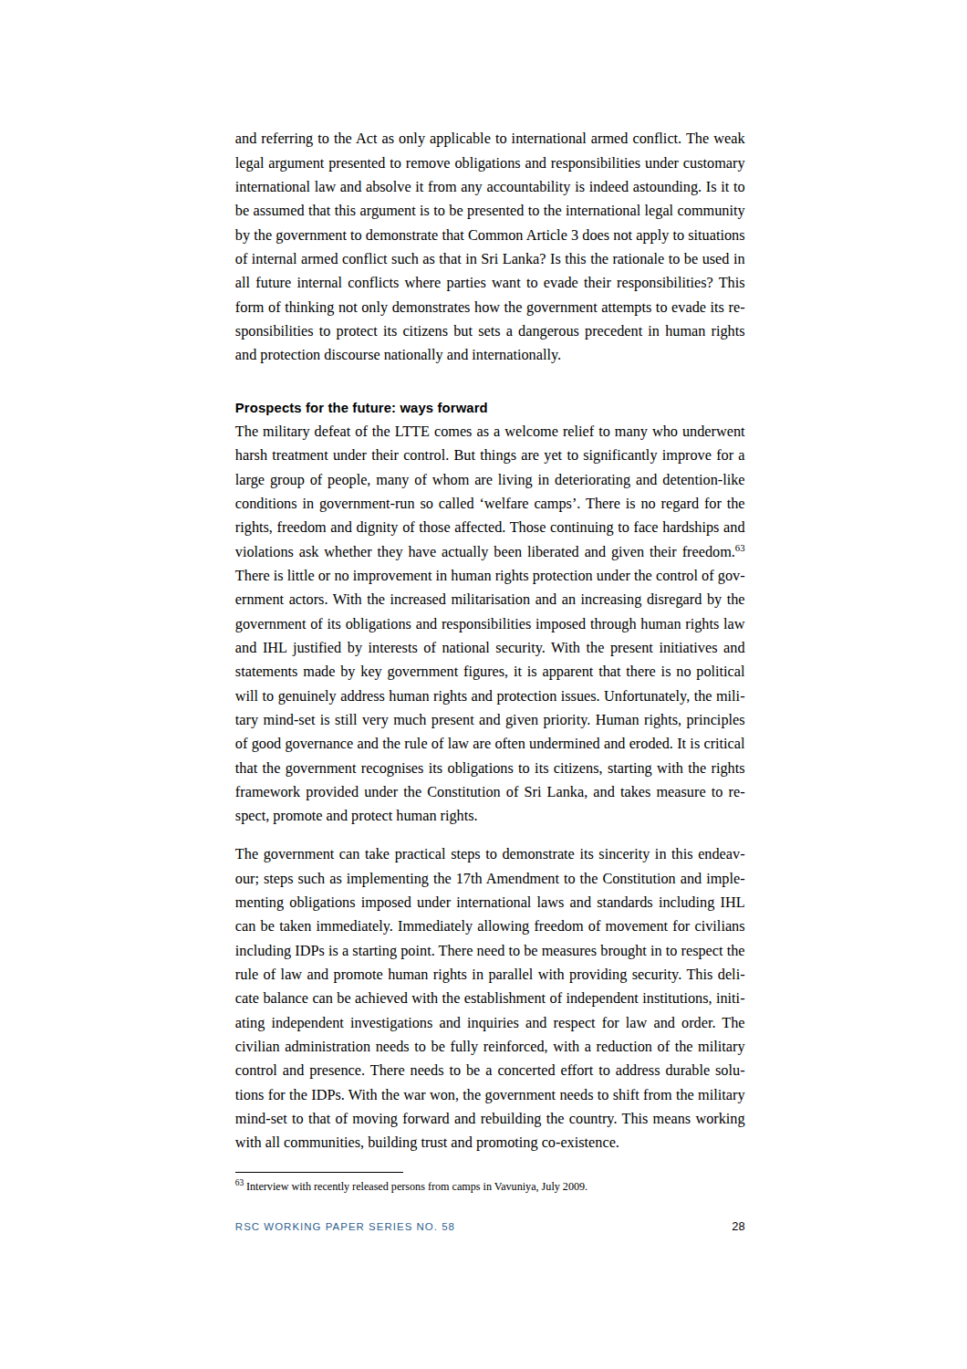and referring to the Act as only applicable to international armed conflict. The weak legal argument presented to remove obligations and responsibilities under customary international law and absolve it from any accountability is indeed astounding. Is it to be assumed that this argument is to be presented to the international legal community by the government to demonstrate that Common Article 3 does not apply to situations of internal armed conflict such as that in Sri Lanka? Is this the rationale to be used in all future internal conflicts where parties want to evade their responsibilities? This form of thinking not only demonstrates how the government attempts to evade its responsibilities to protect its citizens but sets a dangerous precedent in human rights and protection discourse nationally and internationally.
Prospects for the future: ways forward
The military defeat of the LTTE comes as a welcome relief to many who underwent harsh treatment under their control. But things are yet to significantly improve for a large group of people, many of whom are living in deteriorating and detention-like conditions in government-run so called ‘welfare camps’. There is no regard for the rights, freedom and dignity of those affected. Those continuing to face hardships and violations ask whether they have actually been liberated and given their freedom.63 There is little or no improvement in human rights protection under the control of government actors. With the increased militarisation and an increasing disregard by the government of its obligations and responsibilities imposed through human rights law and IHL justified by interests of national security. With the present initiatives and statements made by key government figures, it is apparent that there is no political will to genuinely address human rights and protection issues. Unfortunately, the military mind-set is still very much present and given priority. Human rights, principles of good governance and the rule of law are often undermined and eroded. It is critical that the government recognises its obligations to its citizens, starting with the rights framework provided under the Constitution of Sri Lanka, and takes measure to respect, promote and protect human rights.
The government can take practical steps to demonstrate its sincerity in this endeavour; steps such as implementing the 17th Amendment to the Constitution and implementing obligations imposed under international laws and standards including IHL can be taken immediately. Immediately allowing freedom of movement for civilians including IDPs is a starting point. There need to be measures brought in to respect the rule of law and promote human rights in parallel with providing security. This delicate balance can be achieved with the establishment of independent institutions, initiating independent investigations and inquiries and respect for law and order. The civilian administration needs to be fully reinforced, with a reduction of the military control and presence. There needs to be a concerted effort to address durable solutions for the IDPs. With the war won, the government needs to shift from the military mind-set to that of moving forward and rebuilding the country. This means working with all communities, building trust and promoting co-existence.
63Interview with recently released persons from camps in Vavuniya, July 2009.
RSC WORKING PAPER SERIES NO. 58 28